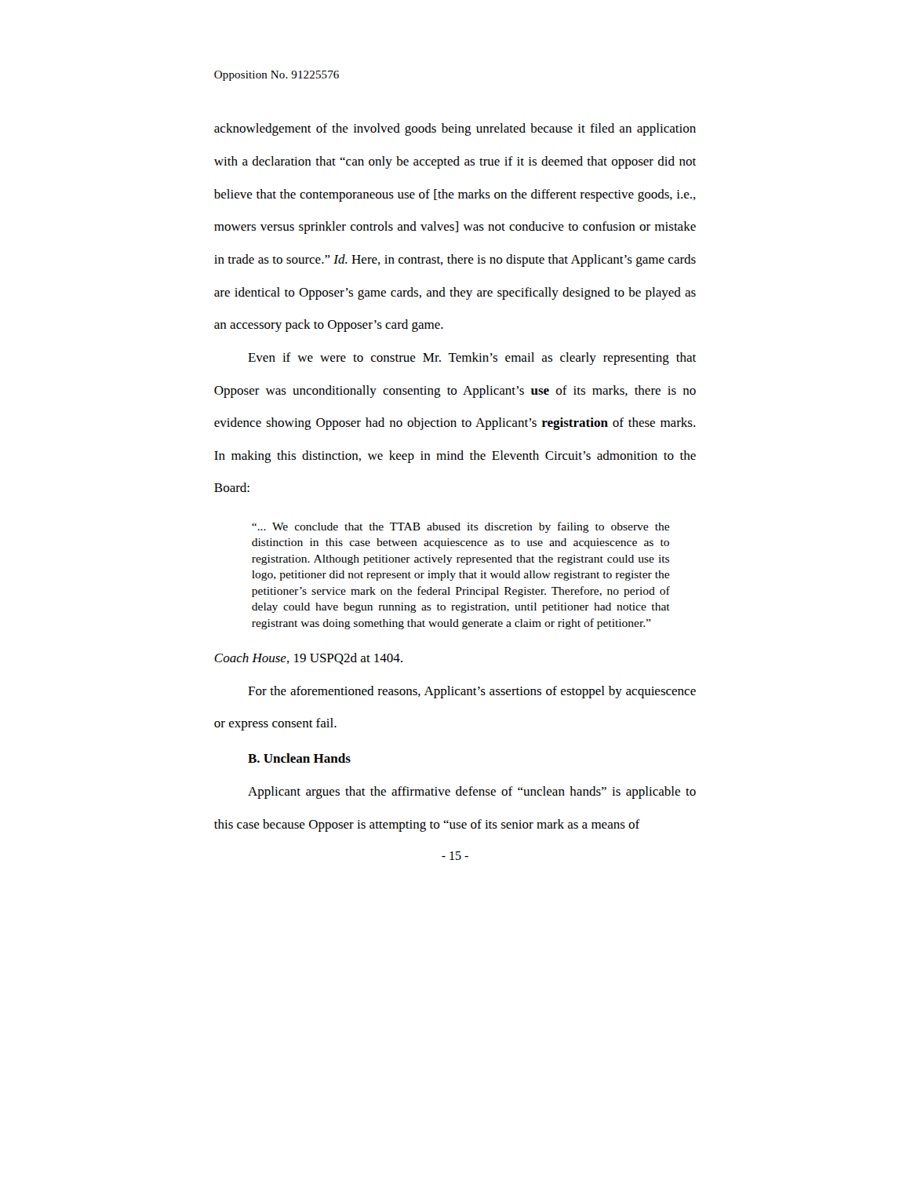Opposition No. 91225576
acknowledgement of the involved goods being unrelated because it filed an application with a declaration that “can only be accepted as true if it is deemed that opposer did not believe that the contemporaneous use of [the marks on the different respective goods, i.e., mowers versus sprinkler controls and valves] was not conducive to confusion or mistake in trade as to source.” Id. Here, in contrast, there is no dispute that Applicant’s game cards are identical to Opposer’s game cards, and they are specifically designed to be played as an accessory pack to Opposer’s card game.
Even if we were to construe Mr. Temkin’s email as clearly representing that Opposer was unconditionally consenting to Applicant’s use of its marks, there is no evidence showing Opposer had no objection to Applicant’s registration of these marks. In making this distinction, we keep in mind the Eleventh Circuit’s admonition to the Board:
“... We conclude that the TTAB abused its discretion by failing to observe the distinction in this case between acquiescence as to use and acquiescence as to registration. Although petitioner actively represented that the registrant could use its logo, petitioner did not represent or imply that it would allow registrant to register the petitioner’s service mark on the federal Principal Register. Therefore, no period of delay could have begun running as to registration, until petitioner had notice that registrant was doing something that would generate a claim or right of petitioner.”
Coach House, 19 USPQ2d at 1404.
For the aforementioned reasons, Applicant’s assertions of estoppel by acquiescence or express consent fail.
B. Unclean Hands
Applicant argues that the affirmative defense of “unclean hands” is applicable to this case because Opposer is attempting to “use of its senior mark as a means of
- 15 -